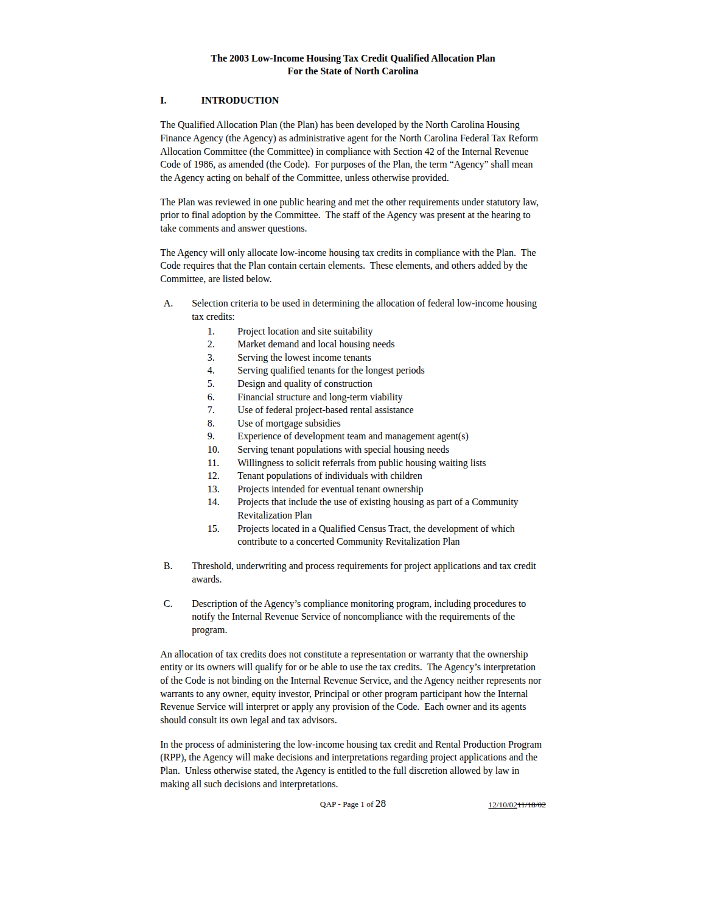The 2003 Low-Income Housing Tax Credit Qualified Allocation Plan
For the State of North Carolina
I. INTRODUCTION
The Qualified Allocation Plan (the Plan) has been developed by the North Carolina Housing Finance Agency (the Agency) as administrative agent for the North Carolina Federal Tax Reform Allocation Committee (the Committee) in compliance with Section 42 of the Internal Revenue Code of 1986, as amended (the Code). For purposes of the Plan, the term “Agency” shall mean the Agency acting on behalf of the Committee, unless otherwise provided.
The Plan was reviewed in one public hearing and met the other requirements under statutory law, prior to final adoption by the Committee. The staff of the Agency was present at the hearing to take comments and answer questions.
The Agency will only allocate low-income housing tax credits in compliance with the Plan. The Code requires that the Plan contain certain elements. These elements, and others added by the Committee, are listed below.
A.
Selection criteria to be used in determining the allocation of federal low-income housing tax credits:
1. Project location and site suitability
2. Market demand and local housing needs
3. Serving the lowest income tenants
4. Serving qualified tenants for the longest periods
5. Design and quality of construction
6. Financial structure and long-term viability
7. Use of federal project-based rental assistance
8. Use of mortgage subsidies
9. Experience of development team and management agent(s)
10. Serving tenant populations with special housing needs
11. Willingness to solicit referrals from public housing waiting lists
12. Tenant populations of individuals with children
13. Projects intended for eventual tenant ownership
14. Projects that include the use of existing housing as part of a Community Revitalization Plan
15. Projects located in a Qualified Census Tract, the development of which contribute to a concerted Community Revitalization Plan
B.
Threshold, underwriting and process requirements for project applications and tax credit awards.
C.
Description of the Agency’s compliance monitoring program, including procedures to notify the Internal Revenue Service of noncompliance with the requirements of the program.
An allocation of tax credits does not constitute a representation or warranty that the ownership entity or its owners will qualify for or be able to use the tax credits. The Agency’s interpretation of the Code is not binding on the Internal Revenue Service, and the Agency neither represents nor warrants to any owner, equity investor, Principal or other program participant how the Internal Revenue Service will interpret or apply any provision of the Code. Each owner and its agents should consult its own legal and tax advisors.
In the process of administering the low-income housing tax credit and Rental Production Program (RPP), the Agency will make decisions and interpretations regarding project applications and the Plan. Unless otherwise stated, the Agency is entitled to the full discretion allowed by law in making all such decisions and interpretations.
QAP - Page 1 of 28
12/10/0211/18/02